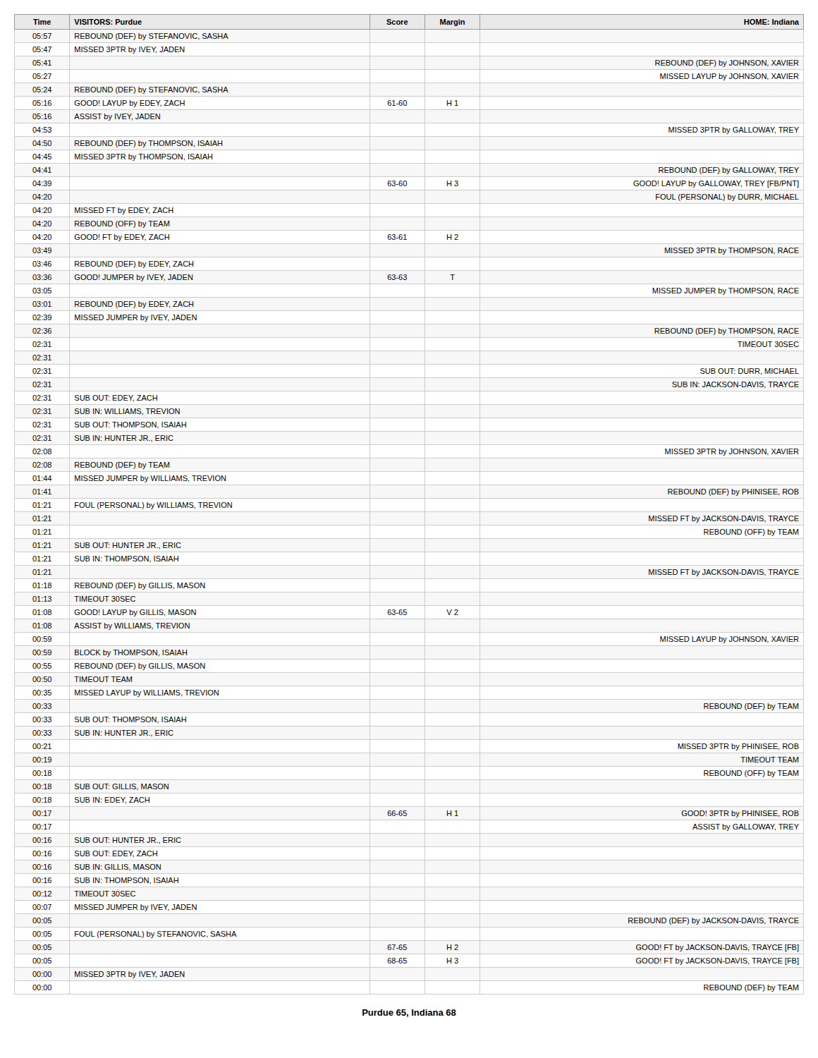| Time | VISITORS: Purdue | Score | Margin | HOME: Indiana |
| --- | --- | --- | --- | --- |
| 05:57 | REBOUND (DEF) by STEFANOVIC, SASHA | | | |
| 05:47 | MISSED 3PTR by IVEY, JADEN | | | |
| 05:41 | | | | REBOUND (DEF) by JOHNSON, XAVIER |
| 05:27 | | | | MISSED LAYUP by JOHNSON, XAVIER |
| 05:24 | REBOUND (DEF) by STEFANOVIC, SASHA | | | |
| 05:16 | GOOD! LAYUP by EDEY, ZACH | 61-60 | H 1 | |
| 05:16 | ASSIST by IVEY, JADEN | | | |
| 04:53 | | | | MISSED 3PTR by GALLOWAY, TREY |
| 04:50 | REBOUND (DEF) by THOMPSON, ISAIAH | | | |
| 04:45 | MISSED 3PTR by THOMPSON, ISAIAH | | | |
| 04:41 | | | | REBOUND (DEF) by GALLOWAY, TREY |
| 04:39 | | 63-60 | H 3 | GOOD! LAYUP by GALLOWAY, TREY [FB/PNT] |
| 04:20 | | | | FOUL (PERSONAL) by DURR, MICHAEL |
| 04:20 | MISSED FT by EDEY, ZACH | | | |
| 04:20 | REBOUND (OFF) by TEAM | | | |
| 04:20 | GOOD! FT by EDEY, ZACH | 63-61 | H 2 | |
| 03:49 | | | | MISSED 3PTR by THOMPSON, RACE |
| 03:46 | REBOUND (DEF) by EDEY, ZACH | | | |
| 03:36 | GOOD! JUMPER by IVEY, JADEN | 63-63 | T | |
| 03:05 | | | | MISSED JUMPER by THOMPSON, RACE |
| 03:01 | REBOUND (DEF) by EDEY, ZACH | | | |
| 02:39 | MISSED JUMPER by IVEY, JADEN | | | |
| 02:36 | | | | REBOUND (DEF) by THOMPSON, RACE |
| 02:31 | | | | TIMEOUT 30SEC |
| 02:31 | | | | |
| 02:31 | | | | SUB OUT: DURR, MICHAEL |
| 02:31 | | | | SUB IN: JACKSON-DAVIS, TRAYCE |
| 02:31 | SUB OUT: EDEY, ZACH | | | |
| 02:31 | SUB IN: WILLIAMS, TREVION | | | |
| 02:31 | SUB OUT: THOMPSON, ISAIAH | | | |
| 02:31 | SUB IN: HUNTER JR., ERIC | | | |
| 02:08 | | | | MISSED 3PTR by JOHNSON, XAVIER |
| 02:08 | REBOUND (DEF) by TEAM | | | |
| 01:44 | MISSED JUMPER by WILLIAMS, TREVION | | | |
| 01:41 | | | | REBOUND (DEF) by PHINISEE, ROB |
| 01:21 | FOUL (PERSONAL) by WILLIAMS, TREVION | | | |
| 01:21 | | | | MISSED FT by JACKSON-DAVIS, TRAYCE |
| 01:21 | | | | REBOUND (OFF) by TEAM |
| 01:21 | SUB OUT: HUNTER JR., ERIC | | | |
| 01:21 | SUB IN: THOMPSON, ISAIAH | | | |
| 01:21 | | | | MISSED FT by JACKSON-DAVIS, TRAYCE |
| 01:18 | REBOUND (DEF) by GILLIS, MASON | | | |
| 01:13 | TIMEOUT 30SEC | | | |
| 01:08 | GOOD! LAYUP by GILLIS, MASON | 63-65 | V 2 | |
| 01:08 | ASSIST by WILLIAMS, TREVION | | | |
| 00:59 | | | | MISSED LAYUP by JOHNSON, XAVIER |
| 00:59 | BLOCK by THOMPSON, ISAIAH | | | |
| 00:55 | REBOUND (DEF) by GILLIS, MASON | | | |
| 00:50 | TIMEOUT TEAM | | | |
| 00:35 | MISSED LAYUP by WILLIAMS, TREVION | | | |
| 00:33 | | | | REBOUND (DEF) by TEAM |
| 00:33 | SUB OUT: THOMPSON, ISAIAH | | | |
| 00:33 | SUB IN: HUNTER JR., ERIC | | | |
| 00:21 | | | | MISSED 3PTR by PHINISEE, ROB |
| 00:19 | | | | TIMEOUT TEAM |
| 00:18 | | | | REBOUND (OFF) by TEAM |
| 00:18 | SUB OUT: GILLIS, MASON | | | |
| 00:18 | SUB IN: EDEY, ZACH | | | |
| 00:17 | | 66-65 | H 1 | GOOD! 3PTR by PHINISEE, ROB |
| 00:17 | | | | ASSIST by GALLOWAY, TREY |
| 00:16 | SUB OUT: HUNTER JR., ERIC | | | |
| 00:16 | SUB OUT: EDEY, ZACH | | | |
| 00:16 | SUB IN: GILLIS, MASON | | | |
| 00:16 | SUB IN: THOMPSON, ISAIAH | | | |
| 00:12 | TIMEOUT 30SEC | | | |
| 00:07 | MISSED JUMPER by IVEY, JADEN | | | |
| 00:05 | | | | REBOUND (DEF) by JACKSON-DAVIS, TRAYCE |
| 00:05 | FOUL (PERSONAL) by STEFANOVIC, SASHA | | | |
| 00:05 | | 67-65 | H 2 | GOOD! FT by JACKSON-DAVIS, TRAYCE [FB] |
| 00:05 | | 68-65 | H 3 | GOOD! FT by JACKSON-DAVIS, TRAYCE [FB] |
| 00:00 | MISSED 3PTR by IVEY, JADEN | | | |
| 00:00 | | | | REBOUND (DEF) by TEAM |
Purdue 65, Indiana 68